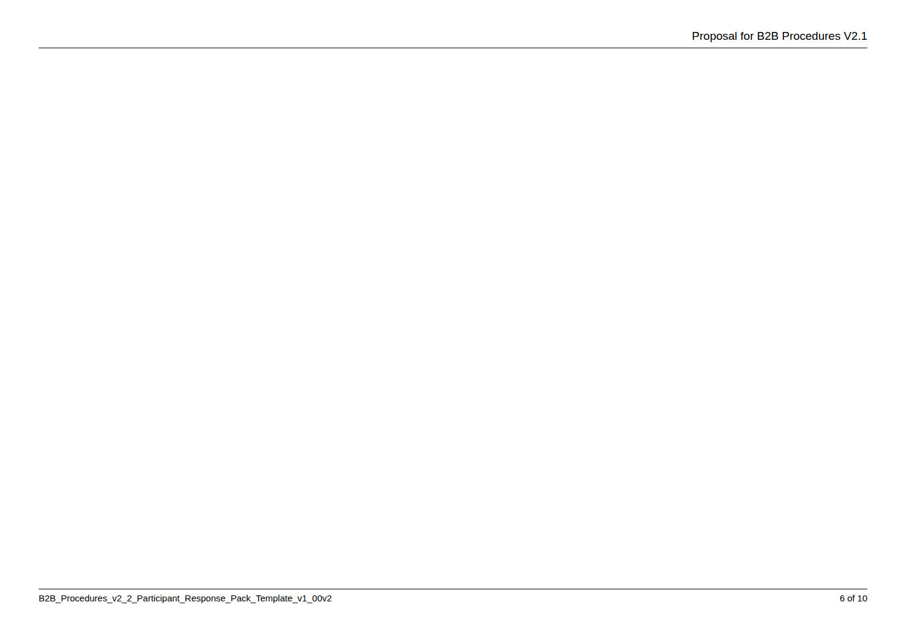Proposal for B2B Procedures V2.1
B2B_Procedures_v2_2_Participant_Response_Pack_Template_v1_00v2
6 of 10